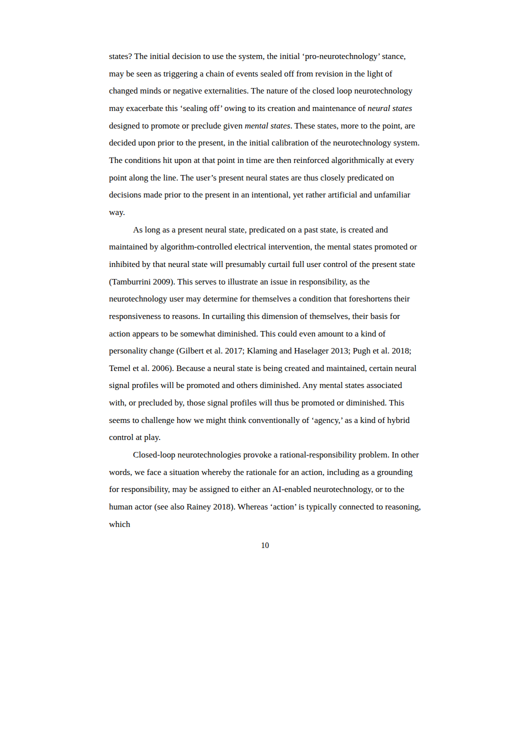states? The initial decision to use the system, the initial ‘pro-neurotechnology’ stance, may be seen as triggering a chain of events sealed off from revision in the light of changed minds or negative externalities. The nature of the closed loop neurotechnology may exacerbate this ‘sealing off’ owing to its creation and maintenance of neural states designed to promote or preclude given mental states. These states, more to the point, are decided upon prior to the present, in the initial calibration of the neurotechnology system. The conditions hit upon at that point in time are then reinforced algorithmically at every point along the line. The user’s present neural states are thus closely predicated on decisions made prior to the present in an intentional, yet rather artificial and unfamiliar way.
As long as a present neural state, predicated on a past state, is created and maintained by algorithm-controlled electrical intervention, the mental states promoted or inhibited by that neural state will presumably curtail full user control of the present state (Tamburrini 2009). This serves to illustrate an issue in responsibility, as the neurotechnology user may determine for themselves a condition that foreshortens their responsiveness to reasons. In curtailing this dimension of themselves, their basis for action appears to be somewhat diminished. This could even amount to a kind of personality change (Gilbert et al. 2017; Klaming and Haselager 2013; Pugh et al. 2018; Temel et al. 2006). Because a neural state is being created and maintained, certain neural signal profiles will be promoted and others diminished. Any mental states associated with, or precluded by, those signal profiles will thus be promoted or diminished. This seems to challenge how we might think conventionally of ‘agency,’ as a kind of hybrid control at play.
Closed-loop neurotechnologies provoke a rational-responsibility problem. In other words, we face a situation whereby the rationale for an action, including as a grounding for responsibility, may be assigned to either an AI-enabled neurotechnology, or to the human actor (see also Rainey 2018). Whereas ‘action’ is typically connected to reasoning, which
10